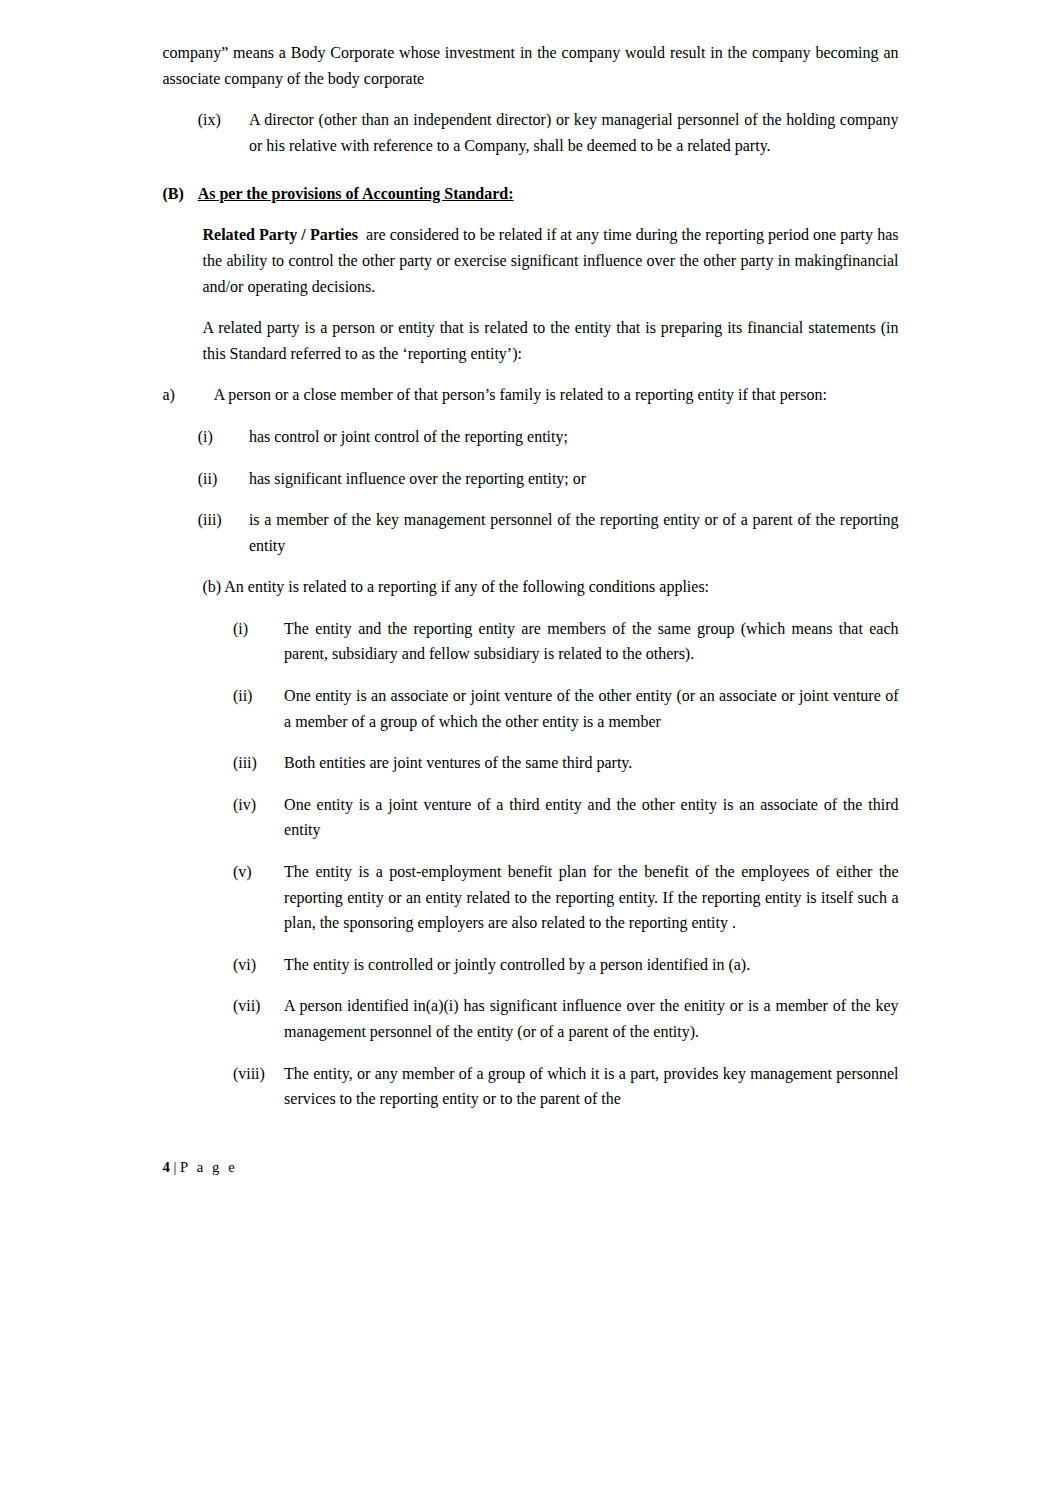company” means a Body Corporate whose investment in the company would result in the company becoming an associate company of the body corporate
(ix)
A director (other than an independent director) or key managerial personnel of the holding company or his relative with reference to a Company, shall be deemed to be a related party.
(B) As per the provisions of Accounting Standard:
Related Party / Parties are considered to be related if at any time during the reporting period one party has the ability to control the other party or exercise significant influence over the other party in makingfinancial and/or operating decisions.
A related party is a person or entity that is related to the entity that is preparing its financial statements (in this Standard referred to as the ‘reporting entity’):
a)
A person or a close member of that person’s family is related to a reporting entity if that person:
(i)
has control or joint control of the reporting entity;
(ii)
has significant influence over the reporting entity; or
(iii)
is a member of the key management personnel of the reporting entity or of a parent of the reporting entity
(b) An entity is related to a reporting if any of the following conditions applies:
(i)
The entity and the reporting entity are members of the same group (which means that each parent, subsidiary and fellow subsidiary is related to the others).
(ii)
One entity is an associate or joint venture of the other entity (or an associate or joint venture of a member of a group of which the other entity is a member
(iii)
Both entities are joint ventures of the same third party.
(iv)
One entity is a joint venture of a third entity and the other entity is an associate of the third entity
(v)
The entity is a post-employment benefit plan for the benefit of the employees of either the reporting entity or an entity related to the reporting entity. If the reporting entity is itself such a plan, the sponsoring employers are also related to the reporting entity .
(vi)
The entity is controlled or jointly controlled by a person identified in (a).
(vii)
A person identified in(a)(i) has significant influence over the enitity or is a member of the key management personnel of the entity (or of a parent of the entity).
(viii)
The entity, or any member of a group of which it is a part, provides key management personnel services to the reporting entity or to the parent of the
4 | P a g e